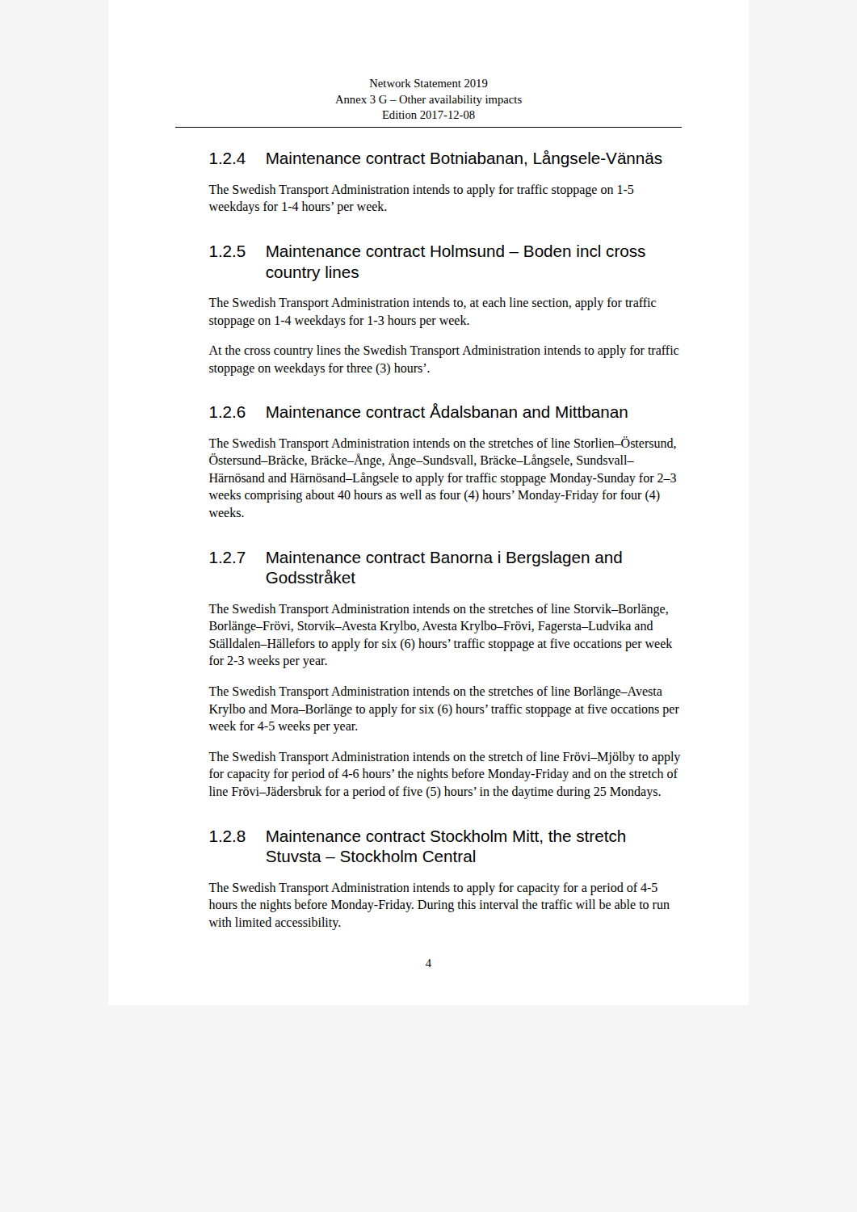Network Statement 2019 Annex 3 G – Other availability impacts Edition 2017-12-08
1.2.4 Maintenance contract Botniabanan, Långsele-Vännäs
The Swedish Transport Administration intends to apply for traffic stoppage on 1-5 weekdays for 1-4 hours’ per week.
1.2.5 Maintenance contract Holmsund – Boden incl cross country lines
The Swedish Transport Administration intends to, at each line section, apply for traffic stoppage on 1-4 weekdays for 1-3 hours per week.
At the cross country lines the Swedish Transport Administration intends to apply for traffic stoppage on weekdays for three (3) hours’.
1.2.6 Maintenance contract Ådalsbanan and Mittbanan
The Swedish Transport Administration intends on the stretches of line Storlien–Östersund, Östersund–Bräcke, Bräcke–Ånge, Ånge–Sundsvall, Bräcke–Långsele, Sundsvall–Härnösand and Härnösand–Långsele to apply for traffic stoppage Monday-Sunday for 2–3 weeks comprising about 40 hours as well as four (4) hours’ Monday-Friday for four (4) weeks.
1.2.7 Maintenance contract Banorna i Bergslagen and Godsstråket
The Swedish Transport Administration intends on the stretches of line Storvik–Borlänge, Borlänge–Frövi, Storvik–Avesta Krylbo, Avesta Krylbo–Frövi, Fagersta–Ludvika and Ställdalen–Hällefors to apply for six (6) hours’ traffic stoppage at five occations per week for 2-3 weeks per year.
The Swedish Transport Administration intends on the stretches of line Borlänge–Avesta Krylbo and Mora–Borlänge to apply for six (6) hours’ traffic stoppage at five occations per week for 4-5 weeks per year.
The Swedish Transport Administration intends on the stretch of line Frövi–Mjölby to apply for capacity for period of 4-6 hours’ the nights before Monday-Friday and on the stretch of line Frövi–Jädersbruk for a period of five (5) hours’ in the daytime during 25 Mondays.
1.2.8 Maintenance contract Stockholm Mitt, the stretch Stuvsta – Stockholm Central
The Swedish Transport Administration intends to apply for capacity for a period of 4-5 hours the nights before Monday-Friday. During this interval the traffic will be able to run with limited accessibility.
4